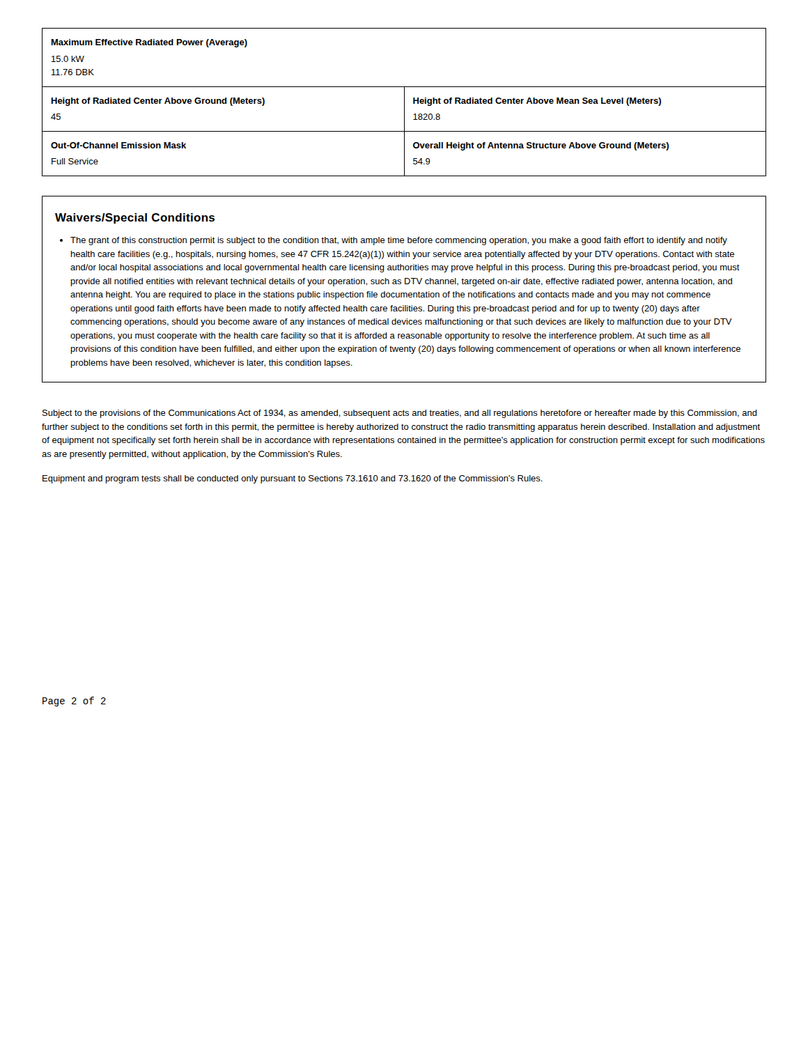| Maximum Effective Radiated Power (Average) 15.0 kW 11.76 DBK |
| Height of Radiated Center Above Ground (Meters) 45 | Height of Radiated Center Above Mean Sea Level (Meters) 1820.8 |
| Out-Of-Channel Emission Mask Full Service | Overall Height of Antenna Structure Above Ground (Meters) 54.9 |
Waivers/Special Conditions
The grant of this construction permit is subject to the condition that, with ample time before commencing operation, you make a good faith effort to identify and notify health care facilities (e.g., hospitals, nursing homes, see 47 CFR 15.242(a)(1)) within your service area potentially affected by your DTV operations. Contact with state and/or local hospital associations and local governmental health care licensing authorities may prove helpful in this process. During this pre-broadcast period, you must provide all notified entities with relevant technical details of your operation, such as DTV channel, targeted on-air date, effective radiated power, antenna location, and antenna height. You are required to place in the stations public inspection file documentation of the notifications and contacts made and you may not commence operations until good faith efforts have been made to notify affected health care facilities. During this pre-broadcast period and for up to twenty (20) days after commencing operations, should you become aware of any instances of medical devices malfunctioning or that such devices are likely to malfunction due to your DTV operations, you must cooperate with the health care facility so that it is afforded a reasonable opportunity to resolve the interference problem. At such time as all provisions of this condition have been fulfilled, and either upon the expiration of twenty (20) days following commencement of operations or when all known interference problems have been resolved, whichever is later, this condition lapses.
Subject to the provisions of the Communications Act of 1934, as amended, subsequent acts and treaties, and all regulations heretofore or hereafter made by this Commission, and further subject to the conditions set forth in this permit, the permittee is hereby authorized to construct the radio transmitting apparatus herein described. Installation and adjustment of equipment not specifically set forth herein shall be in accordance with representations contained in the permittee's application for construction permit except for such modifications as are presently permitted, without application, by the Commission's Rules.
Equipment and program tests shall be conducted only pursuant to Sections 73.1610 and 73.1620 of the Commission's Rules.
Page 2 of 2